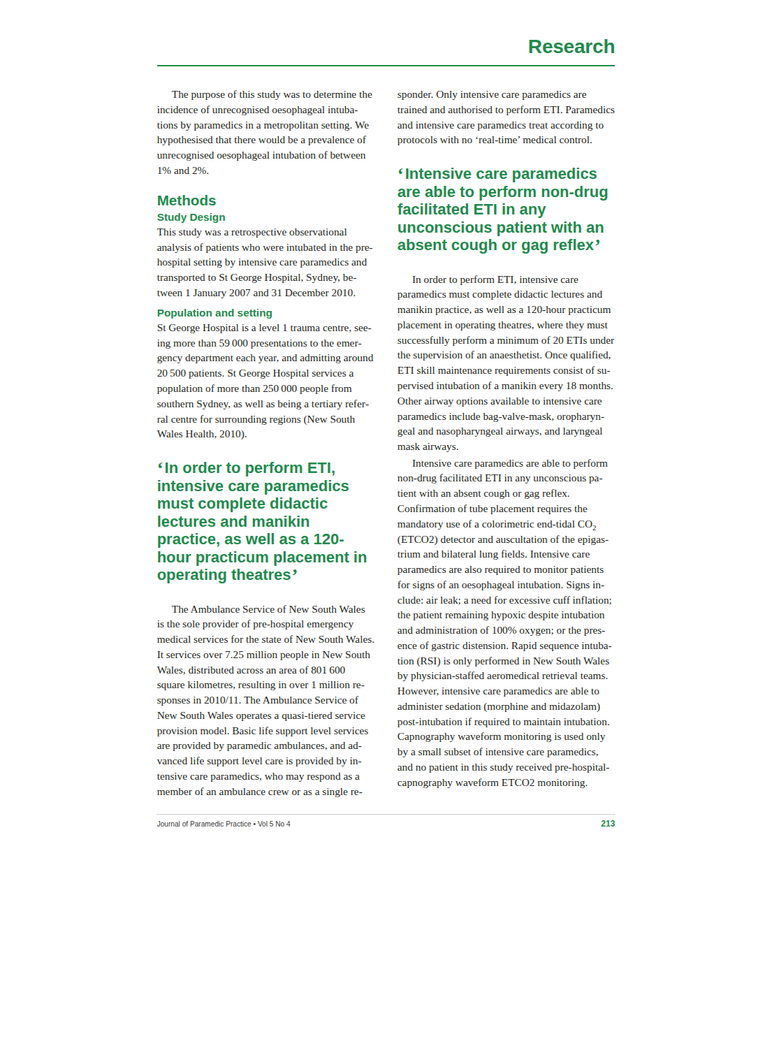Research
The purpose of this study was to determine the incidence of unrecognised oesophageal intubations by paramedics in a metropolitan setting. We hypothesised that there would be a prevalence of unrecognised oesophageal intubation of between 1% and 2%.
Methods
Study Design
This study was a retrospective observational analysis of patients who were intubated in the pre-hospital setting by intensive care paramedics and transported to St George Hospital, Sydney, between 1 January 2007 and 31 December 2010.
Population and setting
St George Hospital is a level 1 trauma centre, seeing more than 59 000 presentations to the emergency department each year, and admitting around 20 500 patients. St George Hospital services a population of more than 250 000 people from southern Sydney, as well as being a tertiary referral centre for surrounding regions (New South Wales Health, 2010).
‘In order to perform ETI, intensive care paramedics must complete didactic lectures and manikin practice, as well as a 120-hour practicum placement in operating theatres’
The Ambulance Service of New South Wales is the sole provider of pre-hospital emergency medical services for the state of New South Wales. It services over 7.25 million people in New South Wales, distributed across an area of 801 600 square kilometres, resulting in over 1 million responses in 2010/11. The Ambulance Service of New South Wales operates a quasi-tiered service provision model. Basic life support level services are provided by paramedic ambulances, and advanced life support level care is provided by intensive care paramedics, who may respond as a member of an ambulance crew or as a single responder. Only intensive care paramedics are trained and authorised to perform ETI. Paramedics and intensive care paramedics treat according to protocols with no ‘real-time’ medical control.
‘Intensive care paramedics are able to perform non-drug facilitated ETI in any unconscious patient with an absent cough or gag reflex’
In order to perform ETI, intensive care paramedics must complete didactic lectures and manikin practice, as well as a 120-hour practicum placement in operating theatres, where they must successfully perform a minimum of 20 ETIs under the supervision of an anaesthetist. Once qualified, ETI skill maintenance requirements consist of supervised intubation of a manikin every 18 months. Other airway options available to intensive care paramedics include bag-valve-mask, oropharyngeal and nasopharyngeal airways, and laryngeal mask airways.
Intensive care paramedics are able to perform non-drug facilitated ETI in any unconscious patient with an absent cough or gag reflex. Confirmation of tube placement requires the mandatory use of a colorimetric end-tidal CO2 (ETCO2) detector and auscultation of the epigastrium and bilateral lung fields. Intensive care paramedics are also required to monitor patients for signs of an oesophageal intubation. Signs include: air leak; a need for excessive cuff inflation; the patient remaining hypoxic despite intubation and administration of 100% oxygen; or the presence of gastric distension. Rapid sequence intubation (RSI) is only performed in New South Wales by physician-staffed aeromedical retrieval teams. However, intensive care paramedics are able to administer sedation (morphine and midazolam) post-intubation if required to maintain intubation. Capnography waveform monitoring is used only by a small subset of intensive care paramedics, and no patient in this study received pre-hospitalcapnography waveform ETCO2 monitoring.
Journal of Paramedic Practice • Vol 5 No 4
213